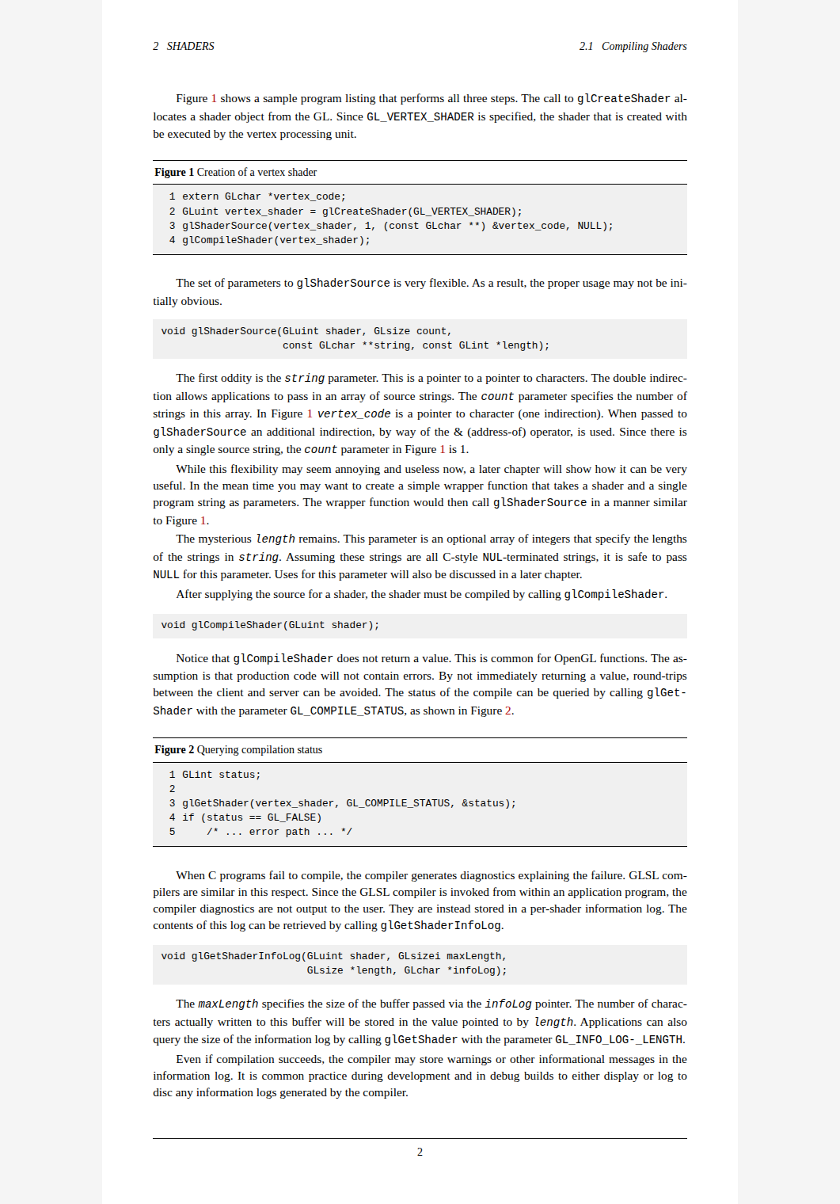2 SHADERS
2.1 Compiling Shaders
Figure 1 shows a sample program listing that performs all three steps. The call to glCreateShader allocates a shader object from the GL. Since GL_VERTEX_SHADER is specified, the shader that is created with be executed by the vertex processing unit.
Figure 1 Creation of a vertex shader
1extern GLchar *vertex_code;
2 GLuint vertex_shader = glCreateShader(GL_VERTEX_SHADER);
3glShaderSource(vertex_shader, 1, (const GLchar **) &vertex_code, NULL);
4glCompileShader(vertex_shader);
The set of parameters to glShaderSource is very flexible. As a result, the proper usage may not be initially obvious.
void glShaderSource(GLuint shader, GLsize count,
                    const GLchar **string, const GLint *length);
The first oddity is the string parameter. This is a pointer to a pointer to characters. The double indirection allows applications to pass in an array of source strings. The count parameter specifies the number of strings in this array. In Figure 1 vertex_code is a pointer to character (one indirection). When passed to glShaderSource an additional indirection, by way of the & (address-of) operator, is used. Since there is only a single source string, the count parameter in Figure 1 is 1.
While this flexibility may seem annoying and useless now, a later chapter will show how it can be very useful. In the mean time you may want to create a simple wrapper function that takes a shader and a single program string as parameters. The wrapper function would then call glShaderSource in a manner similar to Figure 1.
The mysterious length remains. This parameter is an optional array of integers that specify the lengths of the strings in string. Assuming these strings are all C-style NUL-terminated strings, it is safe to pass NULL for this parameter. Uses for this parameter will also be discussed in a later chapter.
After supplying the source for a shader, the shader must be compiled by calling glCompileShader.
void glCompileShader(GLuint shader);
Notice that glCompileShader does not return a value. This is common for OpenGL functions. The assumption is that production code will not contain errors. By not immediately returning a value, round-trips between the client and server can be avoided. The status of the compile can be queried by calling glGetShader with the parameter GL_COMPILE_STATUS, as shown in Figure 2.
Figure 2 Querying compilation status
1 GLint status;
2
3glGetShader(vertex_shader, GL_COMPILE_STATUS, &status);
4if (status == GL_FALSE)
5    /* ... error path ... */
When C programs fail to compile, the compiler generates diagnostics explaining the failure. GLSL compilers are similar in this respect. Since the GLSL compiler is invoked from within an application program, the compiler diagnostics are not output to the user. They are instead stored in a per-shader information log. The contents of this log can be retrieved by calling glGetShaderInfoLog.
void glGetShaderInfoLog(GLuint shader, GLsizei maxLength,
                        GLsize *length, GLchar *infoLog);
The maxLength specifies the size of the buffer passed via the infoLog pointer. The number of characters actually written to this buffer will be stored in the value pointed to by length. Applications can also query the size of the information log by calling glGetShader with the parameter GL_INFO_LOG-_LENGTH.
Even if compilation succeeds, the compiler may store warnings or other informational messages in the information log. It is common practice during development and in debug builds to either display or log to disc any information logs generated by the compiler.
2